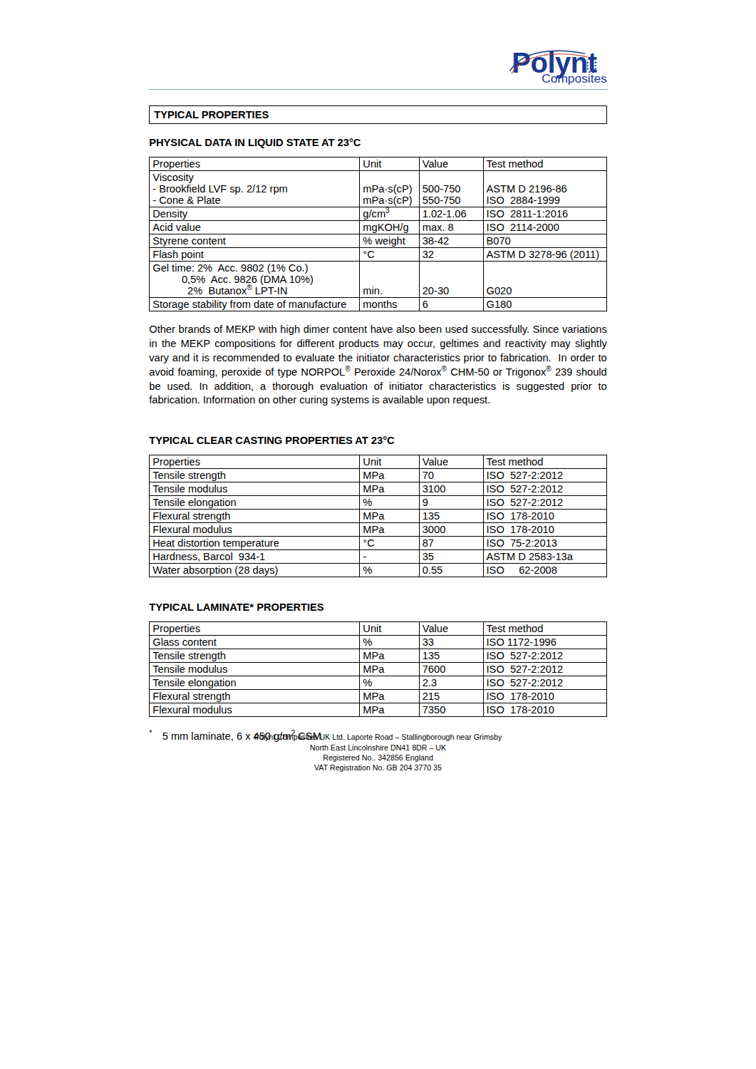Polynt Composites
TYPICAL PROPERTIES
PHYSICAL DATA IN LIQUID STATE AT 23°C
| Properties | Unit | Value | Test method |
| Viscosity - Brookfield LVF sp. 2/12 rpm - Cone & Plate | mPa·s(cP) mPa·s(cP) | 500-750 550-750 | ASTM D 2196-86 ISO 2884-1999 |
| Density | g/cm 3 | 1.02-1.06 | ISO 2811-1:2016 |
| Acid value | mgKOH/g | max. 8 | ISO 2114-2000 |
| Styrene content | % weight | 38-42 | B070 |
| Flash point | °C | 32 | ASTM D 3278-96 (2011) |
| Gel time: 2% Acc. 9802 (1% Co.) 0,5% Acc. 9826 (DMA 10%) 2% Butanox ® LPT-IN | min. | 20-30 | G020 |
| Storage stability from date of manufacture | months | 6 | G180 |
Other brands of MEKP with high dimer content have also been used successfully. Since variations in the MEKP compositions for different products may occur, geltimes and reactivity may slightly vary and it is recommended to evaluate the initiator characteristics prior to fabrication. In order to avoid foaming, peroxide of type NORPOL® Peroxide 24/Norox® CHM-50 or Trigonox® 239 should be used. In addition, a thorough evaluation of initiator characteristics is suggested prior to fabrication. Information on other curing systems is available upon request.
TYPICAL CLEAR CASTING PROPERTIES AT 23°C
| Properties | Unit | Value | Test method |
| Tensile strength | MPa | 70 | ISO 527-2:2012 |
| Tensile modulus | MPa | 3100 | ISO 527-2:2012 |
| Tensile elongation | % | 9 | ISO 527-2:2012 |
| Flexural strength | MPa | 135 | ISO 178-2010 |
| Flexural modulus | MPa | 3000 | ISO 178-2010 |
| Heat distortion temperature | °C | 87 | ISO 75-2:2013 |
| Hardness, Barcol 934-1 | - | 35 | ASTM D 2583-13a |
| Water absorption (28 days) | % | 0.55 | ISO 62-2008 |
TYPICAL LAMINATE* PROPERTIES
| Properties | Unit | Value | Test method |
| Glass content | % | 33 | ISO 1172-1996 |
| Tensile strength | MPa | 135 | ISO 527-2:2012 |
| Tensile modulus | MPa | 7600 | ISO 527-2:2012 |
| Tensile elongation | % | 2.3 | ISO 527-2:2012 |
| Flexural strength | MPa | 215 | ISO 178-2010 |
| Flexural modulus | MPa | 7350 | ISO 178-2010 |
* 5 mm laminate, 6 x 450 g/m2 CSM
Polynt Composites UK Ltd. Laporte Road – Stallingborough near Grimsby
North East Lincolnshire DN41 8DR – UK
Registered No.. 342856 England
VAT Registration No. GB 204 3770 35